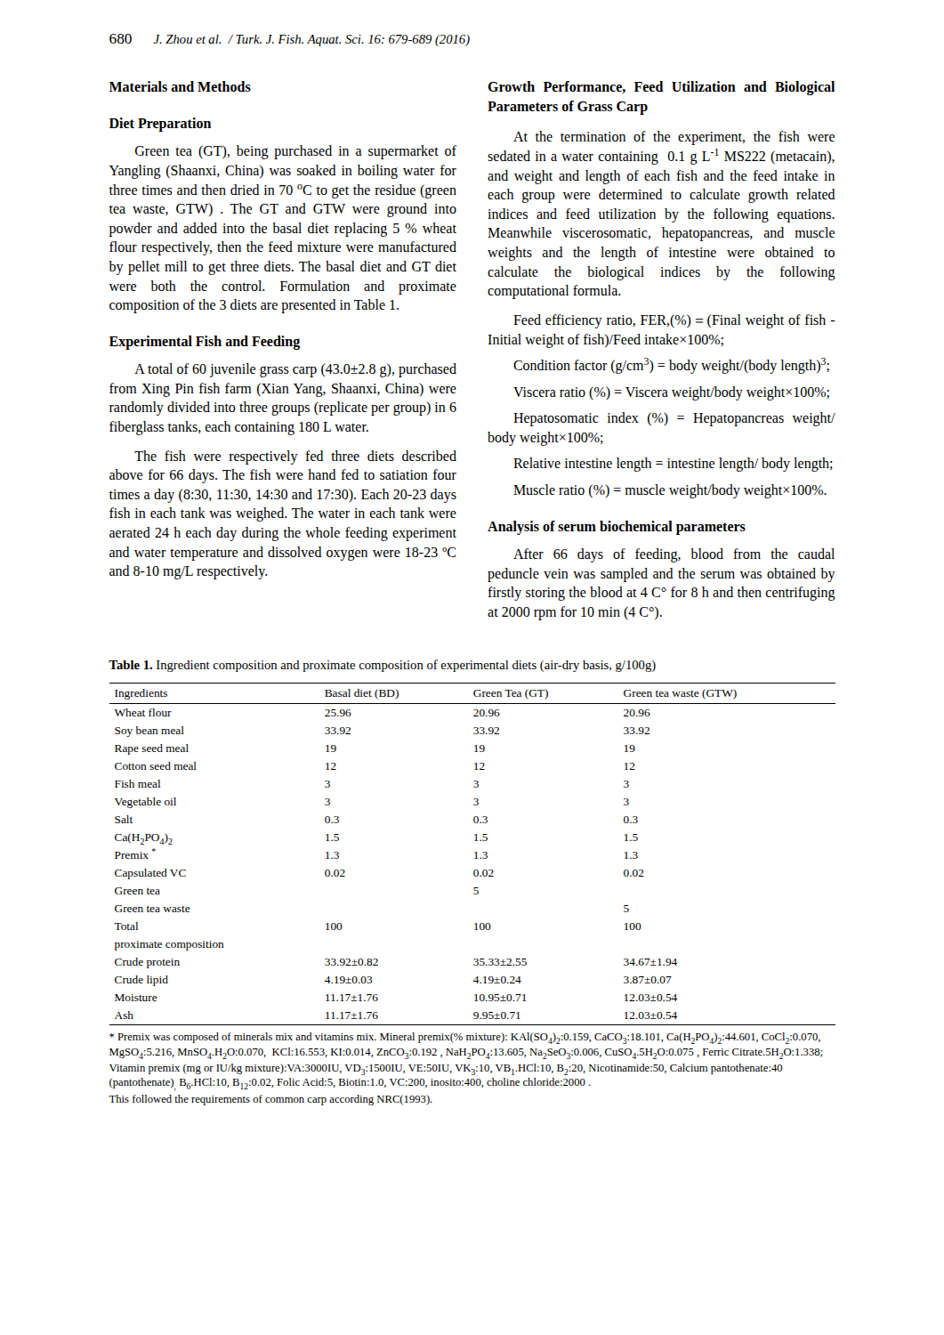680 J. Zhou et al. / Turk. J. Fish. Aquat. Sci. 16: 679-689 (2016)
Materials and Methods
Diet Preparation
Green tea (GT), being purchased in a supermarket of Yangling (Shaanxi, China) was soaked in boiling water for three times and then dried in 70 oC to get the residue (green tea waste, GTW) . The GT and GTW were ground into powder and added into the basal diet replacing 5 % wheat flour respectively, then the feed mixture were manufactured by pellet mill to get three diets. The basal diet and GT diet were both the control. Formulation and proximate composition of the 3 diets are presented in Table 1.
Experimental Fish and Feeding
A total of 60 juvenile grass carp (43.0±2.8 g), purchased from Xing Pin fish farm (Xian Yang, Shaanxi, China) were randomly divided into three groups (replicate per group) in 6 fiberglass tanks, each containing 180 L water.
The fish were respectively fed three diets described above for 66 days. The fish were hand fed to satiation four times a day (8:30, 11:30, 14:30 and 17:30). Each 20-23 days fish in each tank was weighed. The water in each tank were aerated 24 h each day during the whole feeding experiment and water temperature and dissolved oxygen were 18-23 ºC and 8-10 mg/L respectively.
Growth Performance, Feed Utilization and Biological Parameters of Grass Carp
At the termination of the experiment, the fish were sedated in a water containing 0.1 g L-1 MS222 (metacain), and weight and length of each fish and the feed intake in each group were determined to calculate growth related indices and feed utilization by the following equations. Meanwhile viscerosomatic, hepatopancreas, and muscle weights and the length of intestine were obtained to calculate the biological indices by the following computational formula.
Feed efficiency ratio, FER,(%)＝(Final weight of fish - Initial weight of fish)/Feed intake×100%;
Condition factor (g/cm3) = body weight/(body length)3;
Viscera ratio (%) = Viscera weight/body weight×100%;
Hepatosomatic index (%) = Hepatopancreas weight/ body weight×100%;
Relative intestine length = intestine length/ body length;
Muscle ratio (%) = muscle weight/body weight×100%.
Analysis of serum biochemical parameters
After 66 days of feeding, blood from the caudal peduncle vein was sampled and the serum was obtained by firstly storing the blood at 4 C° for 8 h and then centrifuging at 2000 rpm for 10 min (4 C°).
Table 1. Ingredient composition and proximate composition of experimental diets (air-dry basis, g/100g)
| Ingredients | Basal diet (BD) | Green Tea (GT) | Green tea waste (GTW) |
| --- | --- | --- | --- |
| Wheat flour | 25.96 | 20.96 | 20.96 |
| Soy bean meal | 33.92 | 33.92 | 33.92 |
| Rape seed meal | 19 | 19 | 19 |
| Cotton seed meal | 12 | 12 | 12 |
| Fish meal | 3 | 3 | 3 |
| Vegetable oil | 3 | 3 | 3 |
| Salt | 0.3 | 0.3 | 0.3 |
| Ca(H 2 PO 4 ) 2 | 1.5 | 1.5 | 1.5 |
| Premix * | 1.3 | 1.3 | 1.3 |
| Capsulated VC | 0.02 | 0.02 | 0.02 |
| Green tea | | 5 | |
| Green tea waste | | | 5 |
| Total | 100 | 100 | 100 |
| proximate composition | | | |
| Crude protein | 33.92±0.82 | 35.33±2.55 | 34.67±1.94 |
| Crude lipid | 4.19±0.03 | 4.19±0.24 | 3.87±0.07 |
| Moisture | 11.17±1.76 | 10.95±0.71 | 12.03±0.54 |
| Ash | 11.17±1.76 | 9.95±0.71 | 12.03±0.54 |
* Premix was composed of minerals mix and vitamins mix. Mineral premix(% mixture): KAl(SO4)2:0.159, CaCO3:18.101, Ca(H2PO4)2:44.601, CoCl2:0.070, MgSO4:5.216, MnSO4.H2O:0.070, KCl:16.553, KI:0.014, ZnCO3:0.192 , NaH2PO4:13.605, Na2SeO3:0.006, CuSO4.5H2O:0.075 , Ferric Citrate.5H2O:1.338;
Vitamin premix (mg or IU/kg mixture):VA:3000IU, VD3:1500IU, VE:50IU, VK3:10, VB1.HCl:10, B2:20, Nicotinamide:50, Calcium pantothenate:40 (pantothenate), B6.HCl:10, B12:0.02, Folic Acid:5, Biotin:1.0, VC:200, inosito:400, choline chloride:2000 .
This followed the requirements of common carp according NRC(1993).